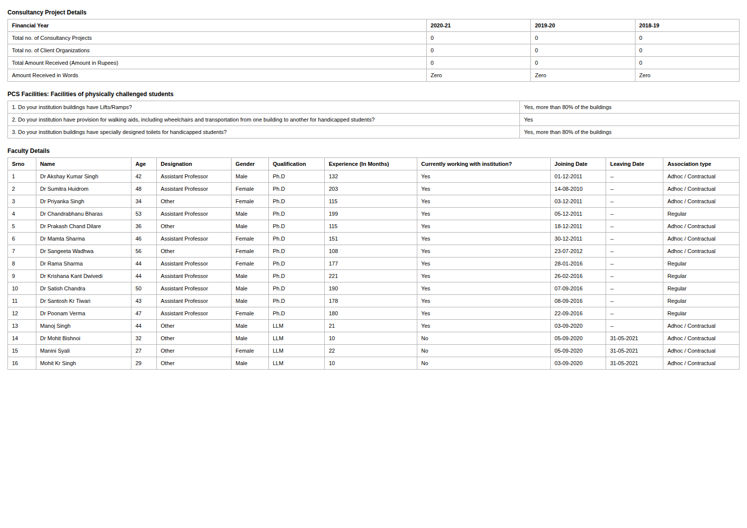Consultancy Project Details
| Financial Year | 2020-21 | 2019-20 | 2018-19 |
| --- | --- | --- | --- |
| Total no. of Consultancy Projects | 0 | 0 | 0 |
| Total no. of Client Organizations | 0 | 0 | 0 |
| Total Amount Received (Amount in Rupees) | 0 | 0 | 0 |
| Amount Received in Words | Zero | Zero | Zero |
PCS Facilities: Facilities of physically challenged students
| 1. Do your institution buildings have Lifts/Ramps? | Yes, more than 80% of the buildings |
| 2. Do your institution have provision for walking aids, including wheelchairs and transportation from one building to another for handicapped students? | Yes |
| 3. Do your institution buildings have specially designed toilets for handicapped students? | Yes, more than 80% of the buildings |
Faculty Details
| Srno | Name | Age | Designation | Gender | Qualification | Experience (In Months) | Currently working with institution? | Joining Date | Leaving Date | Association type |
| --- | --- | --- | --- | --- | --- | --- | --- | --- | --- | --- |
| 1 | Dr Akshay Kumar Singh | 42 | Assistant Professor | Male | Ph.D | 132 | Yes | 01-12-2011 | -- | Adhoc / Contractual |
| 2 | Dr Sumitra Huidrom | 48 | Assistant Professor | Female | Ph.D | 203 | Yes | 14-08-2010 | -- | Adhoc / Contractual |
| 3 | Dr Priyanka Singh | 34 | Other | Female | Ph.D | 115 | Yes | 03-12-2011 | -- | Adhoc / Contractual |
| 4 | Dr Chandrabhanu Bharas | 53 | Assistant Professor | Male | Ph.D | 199 | Yes | 05-12-2011 | -- | Regular |
| 5 | Dr Prakash Chand Dilare | 36 | Other | Male | Ph.D | 115 | Yes | 18-12-2011 | -- | Adhoc / Contractual |
| 6 | Dr Mamta Sharma | 46 | Assistant Professor | Female | Ph.D | 151 | Yes | 30-12-2011 | -- | Adhoc / Contractual |
| 7 | Dr Sangeeta Wadhwa | 56 | Other | Female | Ph.D | 108 | Yes | 23-07-2012 | -- | Adhoc / Contractual |
| 8 | Dr Rama Sharma | 44 | Assistant Professor | Female | Ph.D | 177 | Yes | 28-01-2016 | -- | Regular |
| 9 | Dr Krishana Kant Dwivedi | 44 | Assistant Professor | Male | Ph.D | 221 | Yes | 26-02-2016 | -- | Regular |
| 10 | Dr Satish Chandra | 50 | Assistant Professor | Male | Ph.D | 190 | Yes | 07-09-2016 | -- | Regular |
| 11 | Dr Santosh Kr Tiwari | 43 | Assistant Professor | Male | Ph.D | 178 | Yes | 08-09-2016 | -- | Regular |
| 12 | Dr Poonam Verma | 47 | Assistant Professor | Female | Ph.D | 180 | Yes | 22-09-2016 | -- | Regular |
| 13 | Manoj Singh | 44 | Other | Male | LLM | 21 | Yes | 03-09-2020 | -- | Adhoc / Contractual |
| 14 | Dr Mohit Bishnoi | 32 | Other | Male | LLM | 10 | No | 05-09-2020 | 31-05-2021 | Adhoc / Contractual |
| 15 | Manini Syali | 27 | Other | Female | LLM | 22 | No | 05-09-2020 | 31-05-2021 | Adhoc / Contractual |
| 16 | Mohit Kr Singh | 29 | Other | Male | LLM | 10 | No | 03-09-2020 | 31-05-2021 | Adhoc / Contractual |